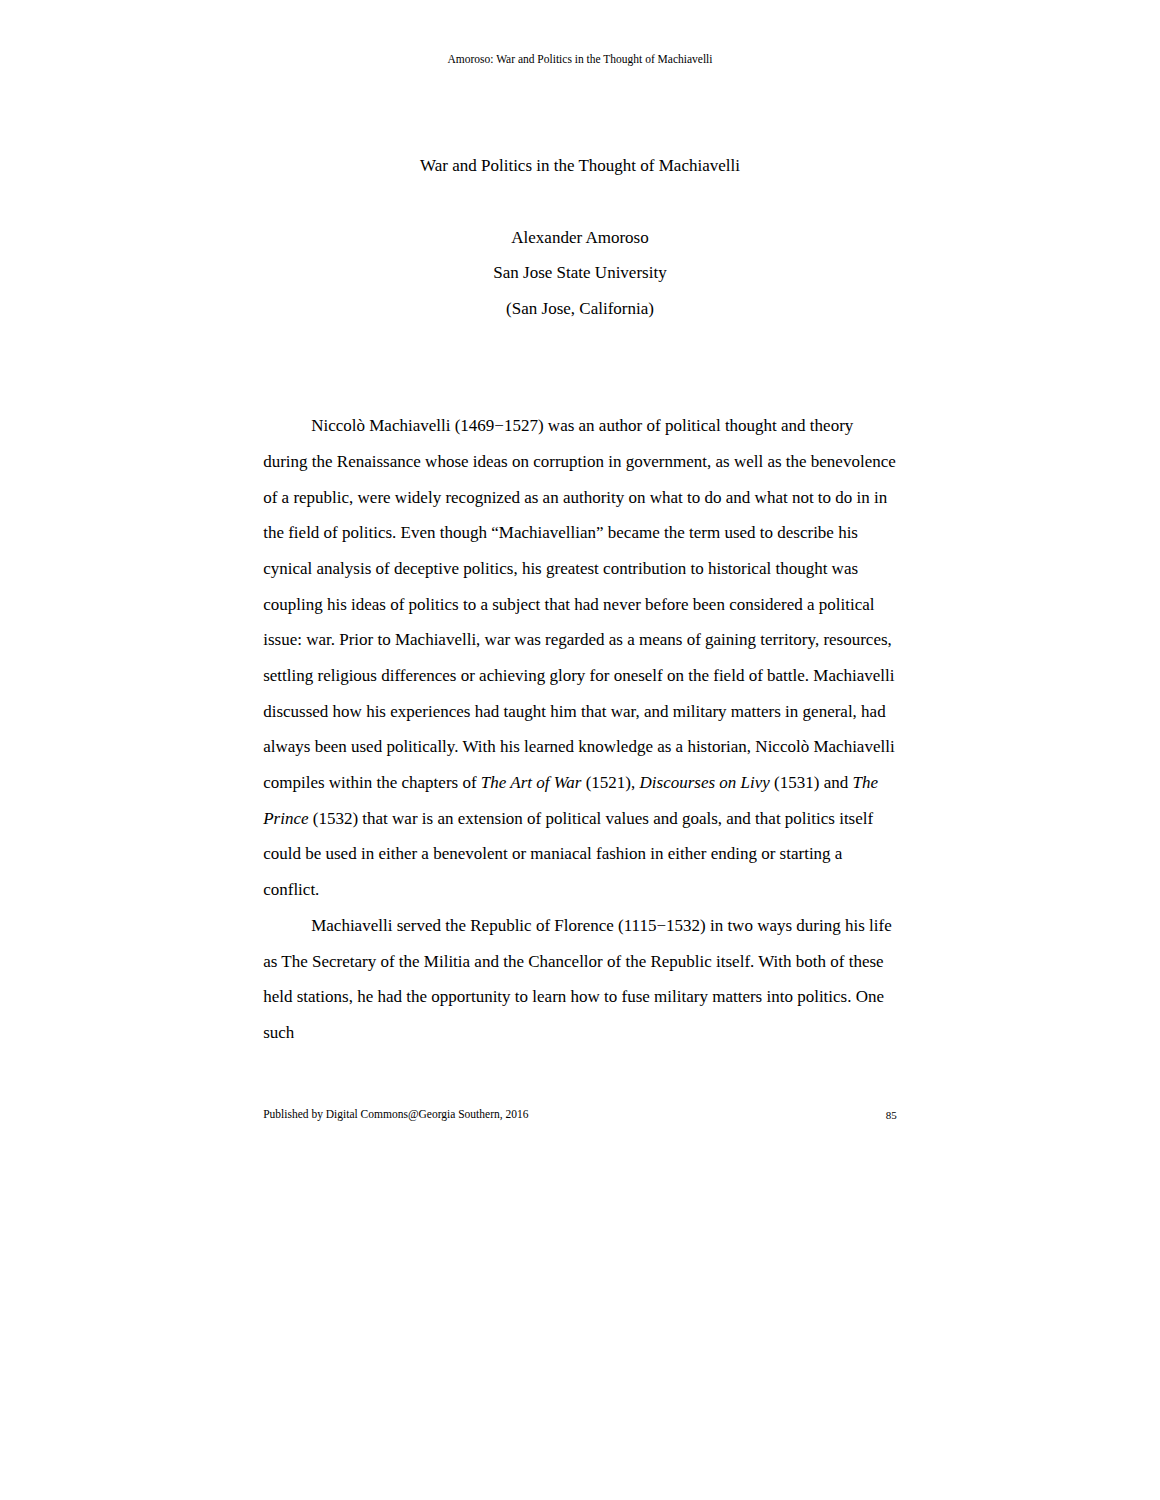Amoroso: War and Politics in the Thought of Machiavelli
War and Politics in the Thought of Machiavelli
Alexander Amoroso
San Jose State University
(San Jose, California)
Niccolò Machiavelli (1469−1527) was an author of political thought and theory during the Renaissance whose ideas on corruption in government, as well as the benevolence of a republic, were widely recognized as an authority on what to do and what not to do in in the field of politics. Even though “Machiavellian” became the term used to describe his cynical analysis of deceptive politics, his greatest contribution to historical thought was coupling his ideas of politics to a subject that had never before been considered a political issue: war. Prior to Machiavelli, war was regarded as a means of gaining territory, resources, settling religious differences or achieving glory for oneself on the field of battle. Machiavelli discussed how his experiences had taught him that war, and military matters in general, had always been used politically. With his learned knowledge as a historian, Niccolò Machiavelli compiles within the chapters of The Art of War (1521), Discourses on Livy (1531) and The Prince (1532) that war is an extension of political values and goals, and that politics itself could be used in either a benevolent or maniacal fashion in either ending or starting a conflict.
Machiavelli served the Republic of Florence (1115−1532) in two ways during his life as The Secretary of the Militia and the Chancellor of the Republic itself. With both of these held stations, he had the opportunity to learn how to fuse military matters into politics. One such
Published by Digital Commons@Georgia Southern, 2016
85